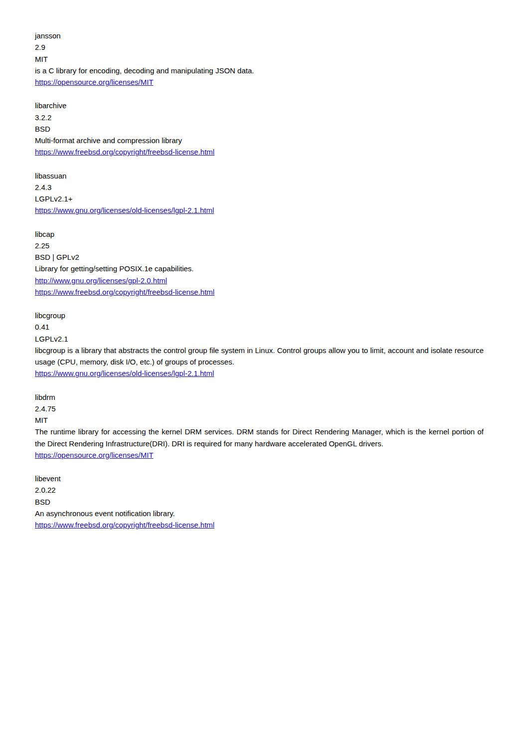jansson
2.9
MIT
is a C library for encoding, decoding and manipulating JSON data.
https://opensource.org/licenses/MIT
libarchive
3.2.2
BSD
Multi-format archive and compression library
https://www.freebsd.org/copyright/freebsd-license.html
libassuan
2.4.3
LGPLv2.1+
https://www.gnu.org/licenses/old-licenses/lgpl-2.1.html
libcap
2.25
BSD | GPLv2
Library for getting/setting POSIX.1e capabilities.
http://www.gnu.org/licenses/gpl-2.0.html
https://www.freebsd.org/copyright/freebsd-license.html
libcgroup
0.41
LGPLv2.1
libcgroup is a library that abstracts the control group file system in Linux. Control groups allow you to limit, account and isolate resource usage (CPU, memory, disk I/O, etc.) of groups of processes.
https://www.gnu.org/licenses/old-licenses/lgpl-2.1.html
libdrm
2.4.75
MIT
The runtime library for accessing the kernel DRM services. DRM stands for Direct Rendering Manager, which is the kernel portion of the Direct Rendering Infrastructure(DRI). DRI is required for many hardware accelerated OpenGL drivers.
https://opensource.org/licenses/MIT
libevent
2.0.22
BSD
An asynchronous event notification library.
https://www.freebsd.org/copyright/freebsd-license.html